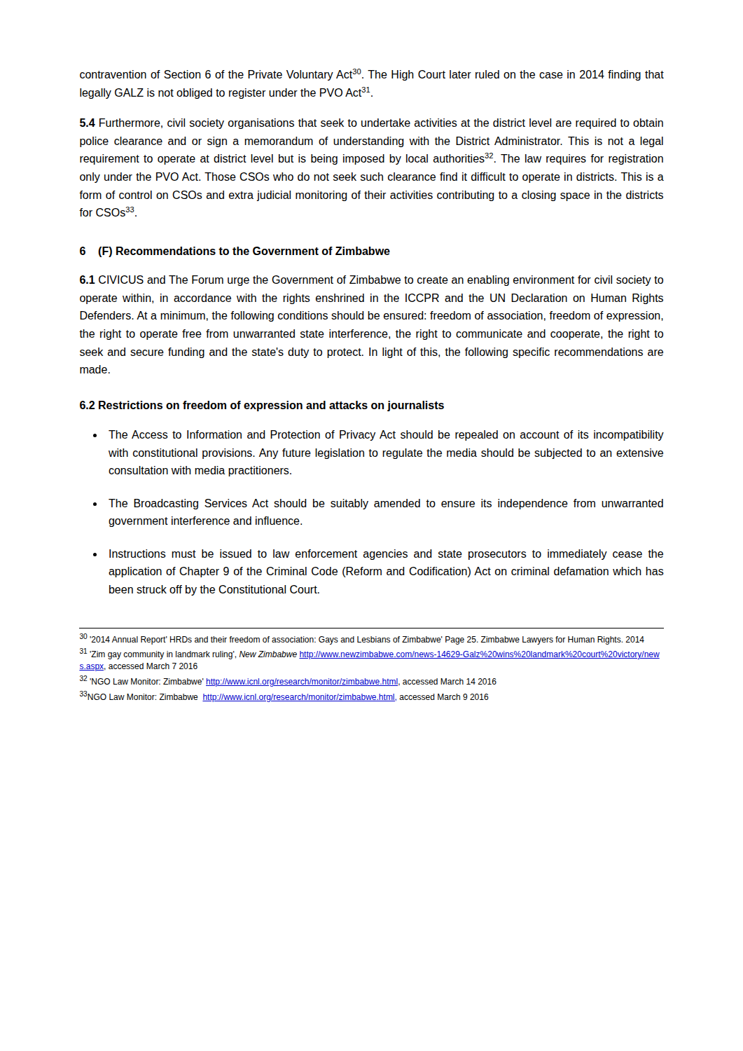contravention of Section 6 of the Private Voluntary Act30. The High Court later ruled on the case in 2014 finding that legally GALZ is not obliged to register under the PVO Act31.
5.4 Furthermore, civil society organisations that seek to undertake activities at the district level are required to obtain police clearance and or sign a memorandum of understanding with the District Administrator. This is not a legal requirement to operate at district level but is being imposed by local authorities32. The law requires for registration only under the PVO Act. Those CSOs who do not seek such clearance find it difficult to operate in districts. This is a form of control on CSOs and extra judicial monitoring of their activities contributing to a closing space in the districts for CSOs33.
6 (F) Recommendations to the Government of Zimbabwe
6.1 CIVICUS and The Forum urge the Government of Zimbabwe to create an enabling environment for civil society to operate within, in accordance with the rights enshrined in the ICCPR and the UN Declaration on Human Rights Defenders. At a minimum, the following conditions should be ensured: freedom of association, freedom of expression, the right to operate free from unwarranted state interference, the right to communicate and cooperate, the right to seek and secure funding and the state's duty to protect. In light of this, the following specific recommendations are made.
6.2 Restrictions on freedom of expression and attacks on journalists
The Access to Information and Protection of Privacy Act should be repealed on account of its incompatibility with constitutional provisions. Any future legislation to regulate the media should be subjected to an extensive consultation with media practitioners.
The Broadcasting Services Act should be suitably amended to ensure its independence from unwarranted government interference and influence.
Instructions must be issued to law enforcement agencies and state prosecutors to immediately cease the application of Chapter 9 of the Criminal Code (Reform and Codification) Act on criminal defamation which has been struck off by the Constitutional Court.
30 '2014 Annual Report' HRDs and their freedom of association: Gays and Lesbians of Zimbabwe' Page 25. Zimbabwe Lawyers for Human Rights. 2014
31 'Zim gay community in landmark ruling', New Zimbabwe http://www.newzimbabwe.com/news-14629-Galz%20wins%20landmark%20court%20victory/news.aspx, accessed March 7 2016
32 'NGO Law Monitor: Zimbabwe' http://www.icnl.org/research/monitor/zimbabwe.html, accessed March 14 2016
33NGO Law Monitor: Zimbabwe http://www.icnl.org/research/monitor/zimbabwe.html, accessed March 9 2016